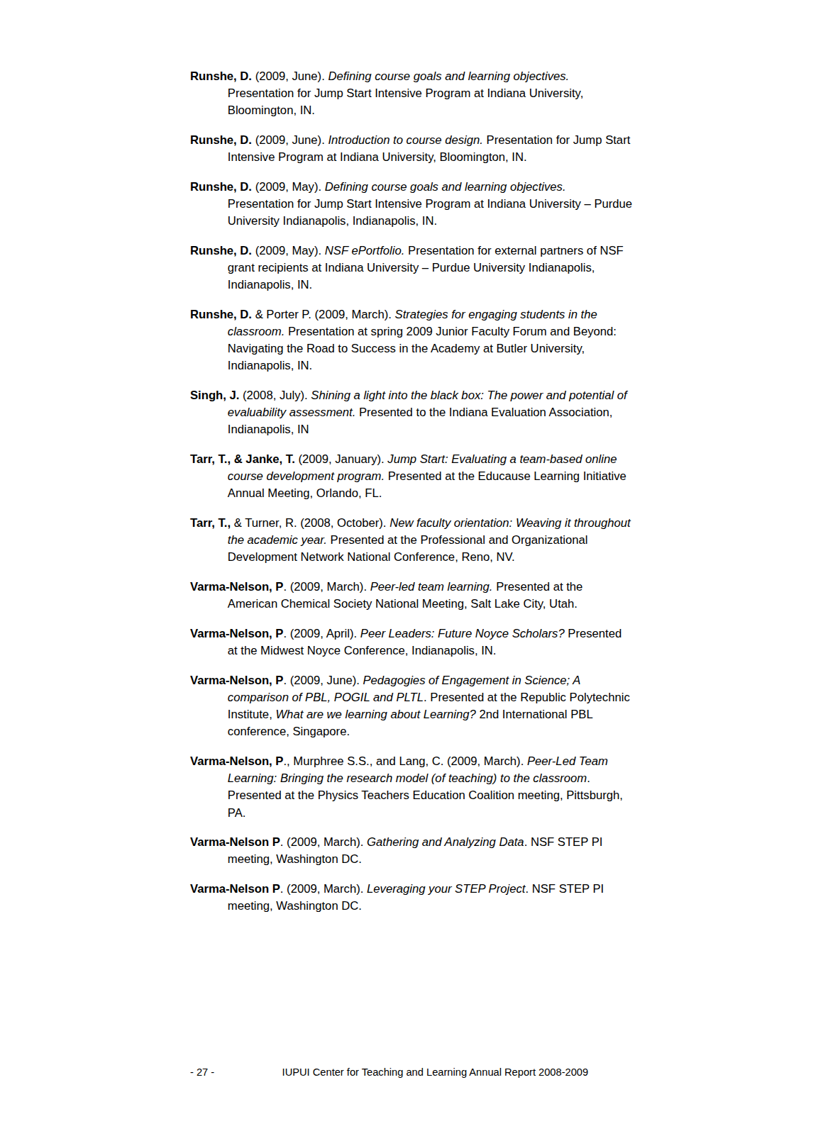Runshe, D. (2009, June). Defining course goals and learning objectives. Presentation for Jump Start Intensive Program at Indiana University, Bloomington, IN.
Runshe, D. (2009, June). Introduction to course design. Presentation for Jump Start Intensive Program at Indiana University, Bloomington, IN.
Runshe, D. (2009, May). Defining course goals and learning objectives. Presentation for Jump Start Intensive Program at Indiana University – Purdue University Indianapolis, Indianapolis, IN.
Runshe, D. (2009, May). NSF ePortfolio. Presentation for external partners of NSF grant recipients at Indiana University – Purdue University Indianapolis, Indianapolis, IN.
Runshe, D. & Porter P. (2009, March). Strategies for engaging students in the classroom. Presentation at spring 2009 Junior Faculty Forum and Beyond: Navigating the Road to Success in the Academy at Butler University, Indianapolis, IN.
Singh, J. (2008, July). Shining a light into the black box: The power and potential of evaluability assessment. Presented to the Indiana Evaluation Association, Indianapolis, IN
Tarr, T., & Janke, T. (2009, January). Jump Start: Evaluating a team-based online course development program. Presented at the Educause Learning Initiative Annual Meeting, Orlando, FL.
Tarr, T., & Turner, R. (2008, October). New faculty orientation: Weaving it throughout the academic year. Presented at the Professional and Organizational Development Network National Conference, Reno, NV.
Varma-Nelson, P. (2009, March). Peer-led team learning. Presented at the American Chemical Society National Meeting, Salt Lake City, Utah.
Varma-Nelson, P. (2009, April). Peer Leaders: Future Noyce Scholars? Presented at the Midwest Noyce Conference, Indianapolis, IN.
Varma-Nelson, P. (2009, June). Pedagogies of Engagement in Science; A comparison of PBL, POGIL and PLTL. Presented at the Republic Polytechnic Institute, What are we learning about Learning? 2nd International PBL conference, Singapore.
Varma-Nelson, P., Murphree S.S., and Lang, C. (2009, March). Peer-Led Team Learning: Bringing the research model (of teaching) to the classroom. Presented at the Physics Teachers Education Coalition meeting, Pittsburgh, PA.
Varma-Nelson P. (2009, March). Gathering and Analyzing Data. NSF STEP PI meeting, Washington DC.
Varma-Nelson P. (2009, March). Leveraging your STEP Project. NSF STEP PI meeting, Washington DC.
- 27 - IUPUI Center for Teaching and Learning Annual Report 2008-2009